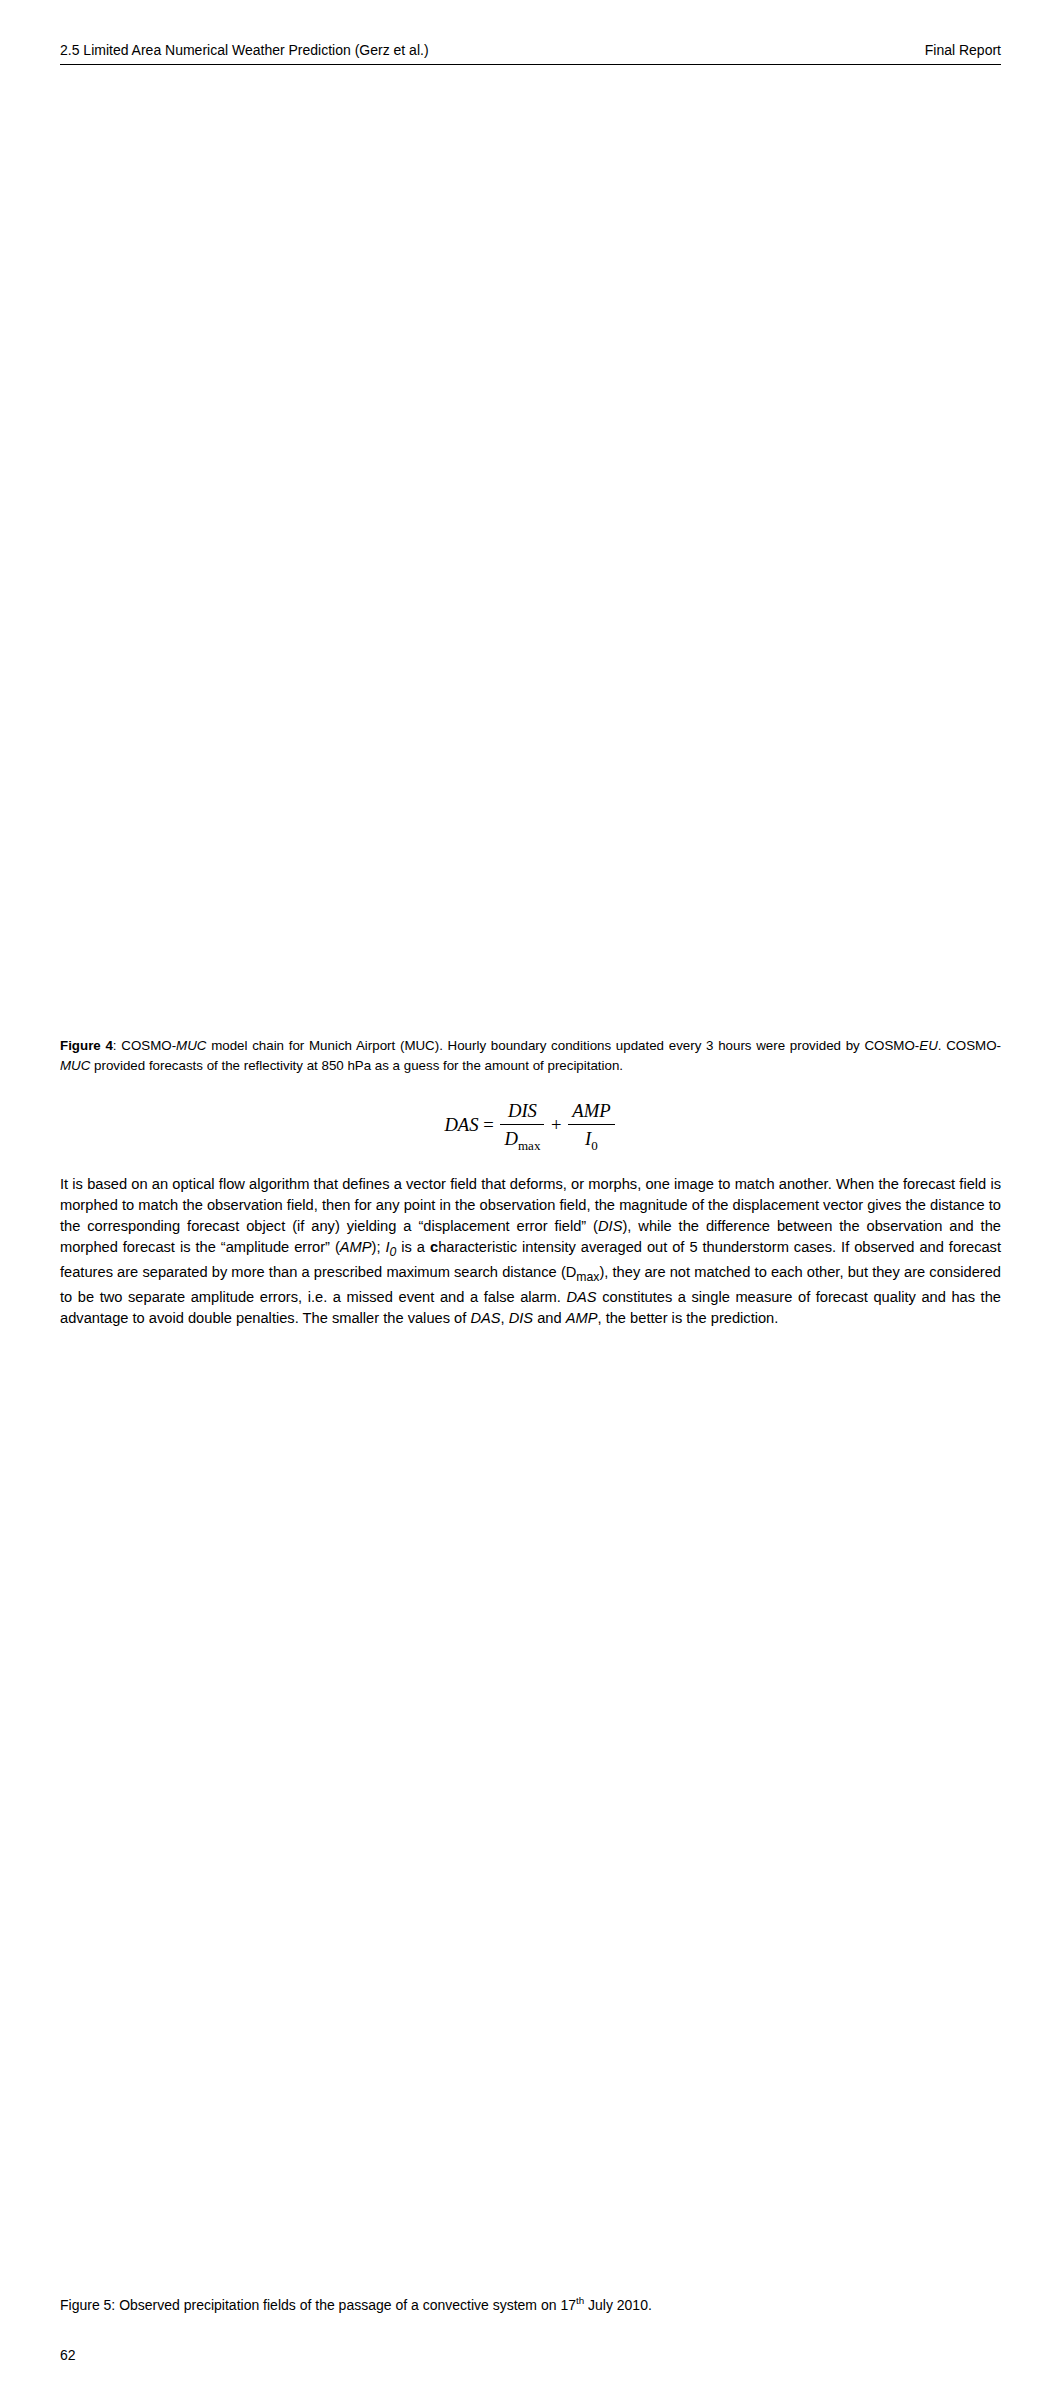2.5 Limited Area Numerical Weather Prediction (Gerz et al.) Final Report
Figure 4: COSMO-MUC model chain for Munich Airport (MUC). Hourly boundary conditions updated every 3 hours were provided by COSMO-EU. COSMO-MUC provided forecasts of the reflectivity at 850 hPa as a guess for the amount of precipitation.
DAS = DIS Dmax + AMP I0
It is based on an optical flow algorithm that defines a vector field that deforms, or morphs, one image to match another. When the forecast field is morphed to match the observation field, then for any point in the observation field, the magnitude of the displacement vector gives the distance to the corresponding forecast object (if any) yielding a “displacement error field” (DIS), while the difference between the observation and the morphed forecast is the “amplitude error” (AMP); I0 is a characteristic intensity averaged out of 5 thunderstorm cases. If observed and forecast features are separated by more than a prescribed maximum search distance (Dmax), they are not matched to each other, but they are considered to be two separate amplitude errors, i.e. a missed event and a false alarm. DAS constitutes a single measure of forecast quality and has the advantage to avoid double penalties. The smaller the values of DAS, DIS and AMP, the better is the prediction.
Figure 5: Observed precipitation fields of the passage of a convective system on 17th July 2010.
62